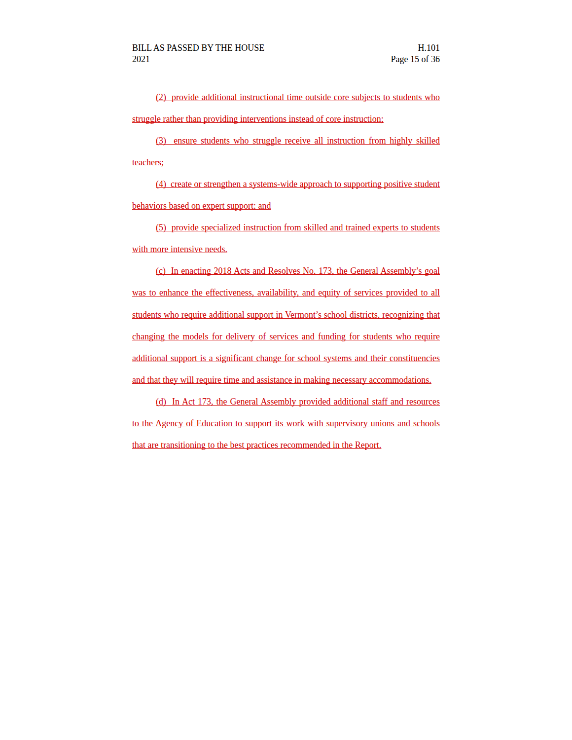BILL AS PASSED BY THE HOUSE 2021
H.101 Page 15 of 36
(2) provide additional instructional time outside core subjects to students who struggle rather than providing interventions instead of core instruction;
(3) ensure students who struggle receive all instruction from highly skilled teachers;
(4) create or strengthen a systems-wide approach to supporting positive student behaviors based on expert support; and
(5) provide specialized instruction from skilled and trained experts to students with more intensive needs.
(c) In enacting 2018 Acts and Resolves No. 173, the General Assembly’s goal was to enhance the effectiveness, availability, and equity of services provided to all students who require additional support in Vermont’s school districts, recognizing that changing the models for delivery of services and funding for students who require additional support is a significant change for school systems and their constituencies and that they will require time and assistance in making necessary accommodations.
(d) In Act 173, the General Assembly provided additional staff and resources to the Agency of Education to support its work with supervisory unions and schools that are transitioning to the best practices recommended in the Report.